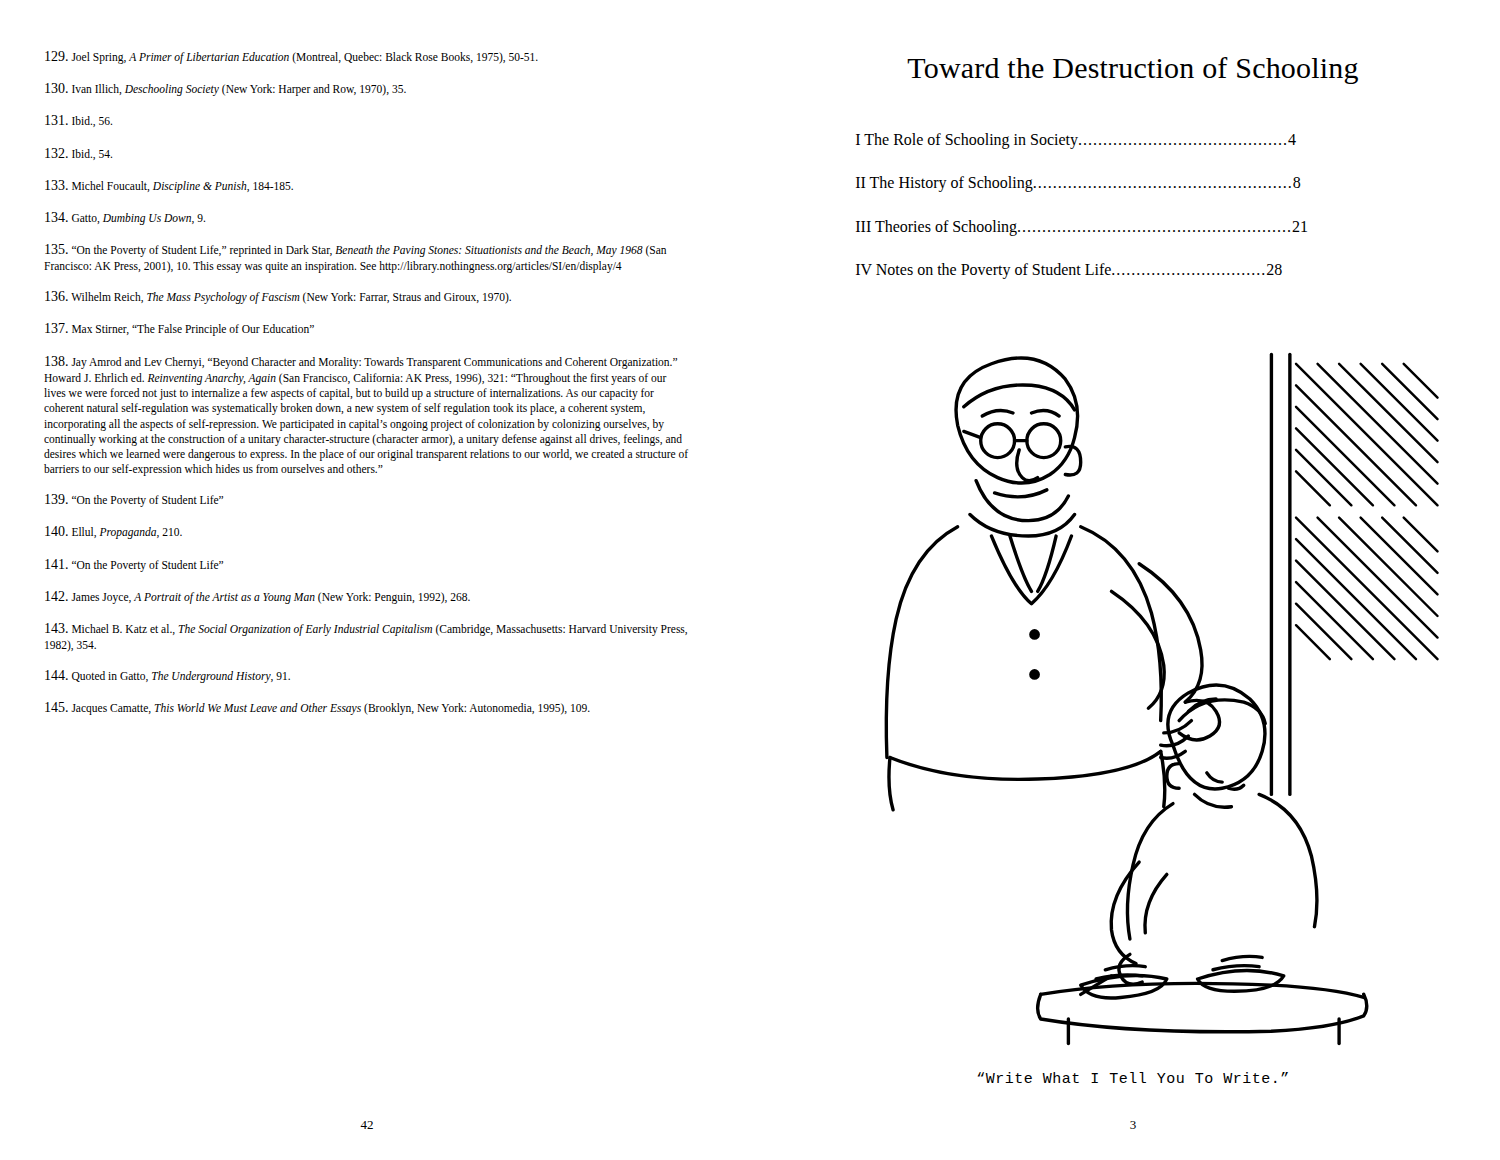129. Joel Spring, A Primer of Libertarian Education (Montreal, Quebec: Black Rose Books, 1975), 50-51.
130. Ivan Illich, Deschooling Society (New York: Harper and Row, 1970), 35.
131. Ibid., 56.
132. Ibid., 54.
133. Michel Foucault, Discipline & Punish, 184-185.
134. Gatto, Dumbing Us Down, 9.
135. “On the Poverty of Student Life,” reprinted in Dark Star, Beneath the Paving Stones: Situationists and the Beach, May 1968 (San Francisco: AK Press, 2001), 10. This essay was quite an inspiration. See http://library.nothingness.org/articles/SI/en/display/4
136. Wilhelm Reich, The Mass Psychology of Fascism (New York: Farrar, Straus and Giroux, 1970).
137. Max Stirner, “The False Principle of Our Education”
138. Jay Amrod and Lev Chernyi, “Beyond Character and Morality: Towards Transparent Communications and Coherent Organization.” Howard J. Ehrlich ed. Reinventing Anarchy, Again (San Francisco, California: AK Press, 1996), 321: “Throughout the first years of our lives we were forced not just to internalize a few aspects of capital, but to build up a structure of internalizations. As our capacity for coherent natural self-regulation was systematically broken down, a new system of self regulation took its place, a coherent system, incorporating all the aspects of self-repression. We participated in capital’s ongoing project of colonization by colonizing ourselves, by continually working at the construction of a unitary character-structure (character armor), a unitary defense against all drives, feelings, and desires which we learned were dangerous to express. In the place of our original transparent relations to our world, we created a structure of barriers to our self-expression which hides us from ourselves and others.”
139. “On the Poverty of Student Life”
140. Ellul, Propaganda, 210.
141. “On the Poverty of Student Life”
142. James Joyce, A Portrait of the Artist as a Young Man (New York: Penguin, 1992), 268.
143. Michael B. Katz et al., The Social Organization of Early Industrial Capitalism (Cambridge, Massachusetts: Harvard University Press, 1982), 354.
144. Quoted in Gatto, The Underground History, 91.
145. Jacques Camatte, This World We Must Leave and Other Essays (Brooklyn, New York: Autonomedia, 1995), 109.
42
Toward the Destruction of Schooling
I The Role of Schooling in Society.......................................... 4
II The History of Schooling.................................................... 8
III Theories of Schooling....................................................... 21
IV Notes on the Poverty of Student Life............................... 28
“Write What I Tell You To Write.”
3